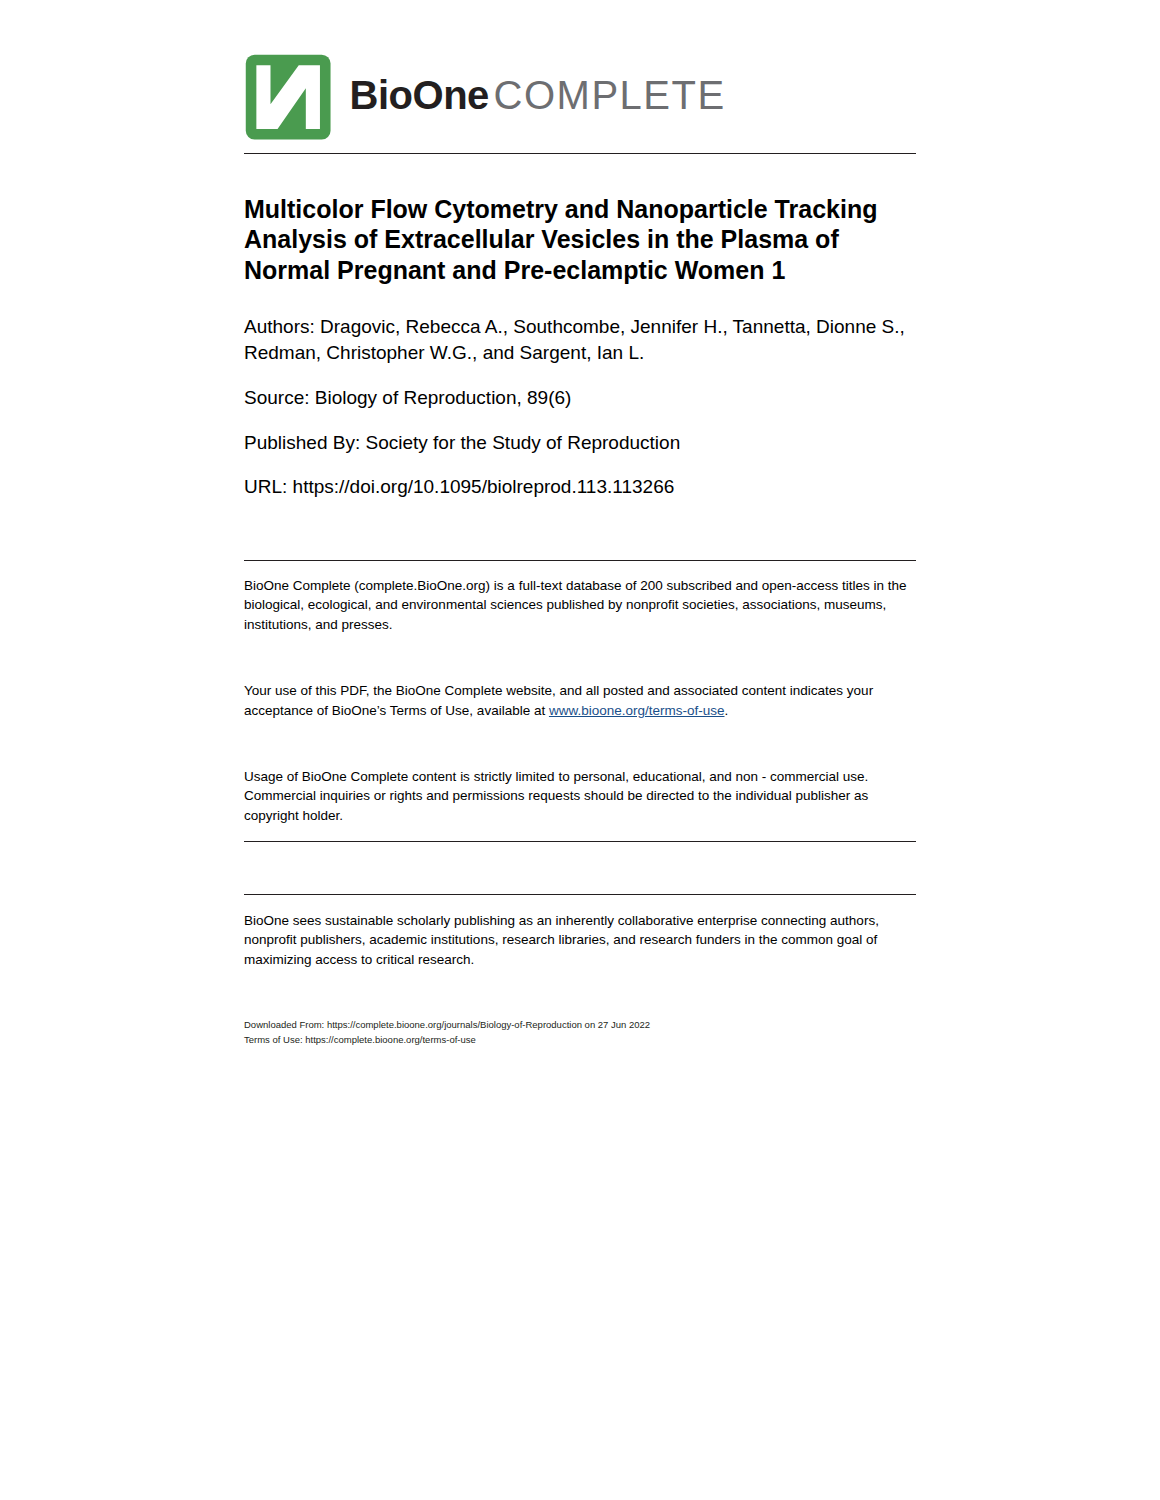Bio One COMPLETE
Multicolor Flow Cytometry and Nanoparticle Tracking Analysis of Extracellular Vesicles in the Plasma of Normal Pregnant and Pre-eclamptic Women 1
Authors: Dragovic, Rebecca A., Southcombe, Jennifer H., Tannetta, Dionne S., Redman, Christopher W.G., and Sargent, Ian L.
Source: Biology of Reproduction, 89(6)
Published By: Society for the Study of Reproduction
URL: https://doi.org/10.1095/biolreprod.113.113266
BioOne Complete (complete.BioOne.org) is a full-text database of 200 subscribed and open-access titles in the biological, ecological, and environmental sciences published by nonprofit societies, associations, museums, institutions, and presses.
Your use of this PDF, the BioOne Complete website, and all posted and associated content indicates your acceptance of BioOne’s Terms of Use, available at www.bioone.org/terms-of-use.
Usage of BioOne Complete content is strictly limited to personal, educational, and non - commercial use. Commercial inquiries or rights and permissions requests should be directed to the individual publisher as copyright holder.
BioOne sees sustainable scholarly publishing as an inherently collaborative enterprise connecting authors, nonprofit publishers, academic institutions, research libraries, and research funders in the common goal of maximizing access to critical research.
Downloaded From: https://complete.bioone.org/journals/Biology-of-Reproduction on 27 Jun 2022
Terms of Use: https://complete.bioone.org/terms-of-use